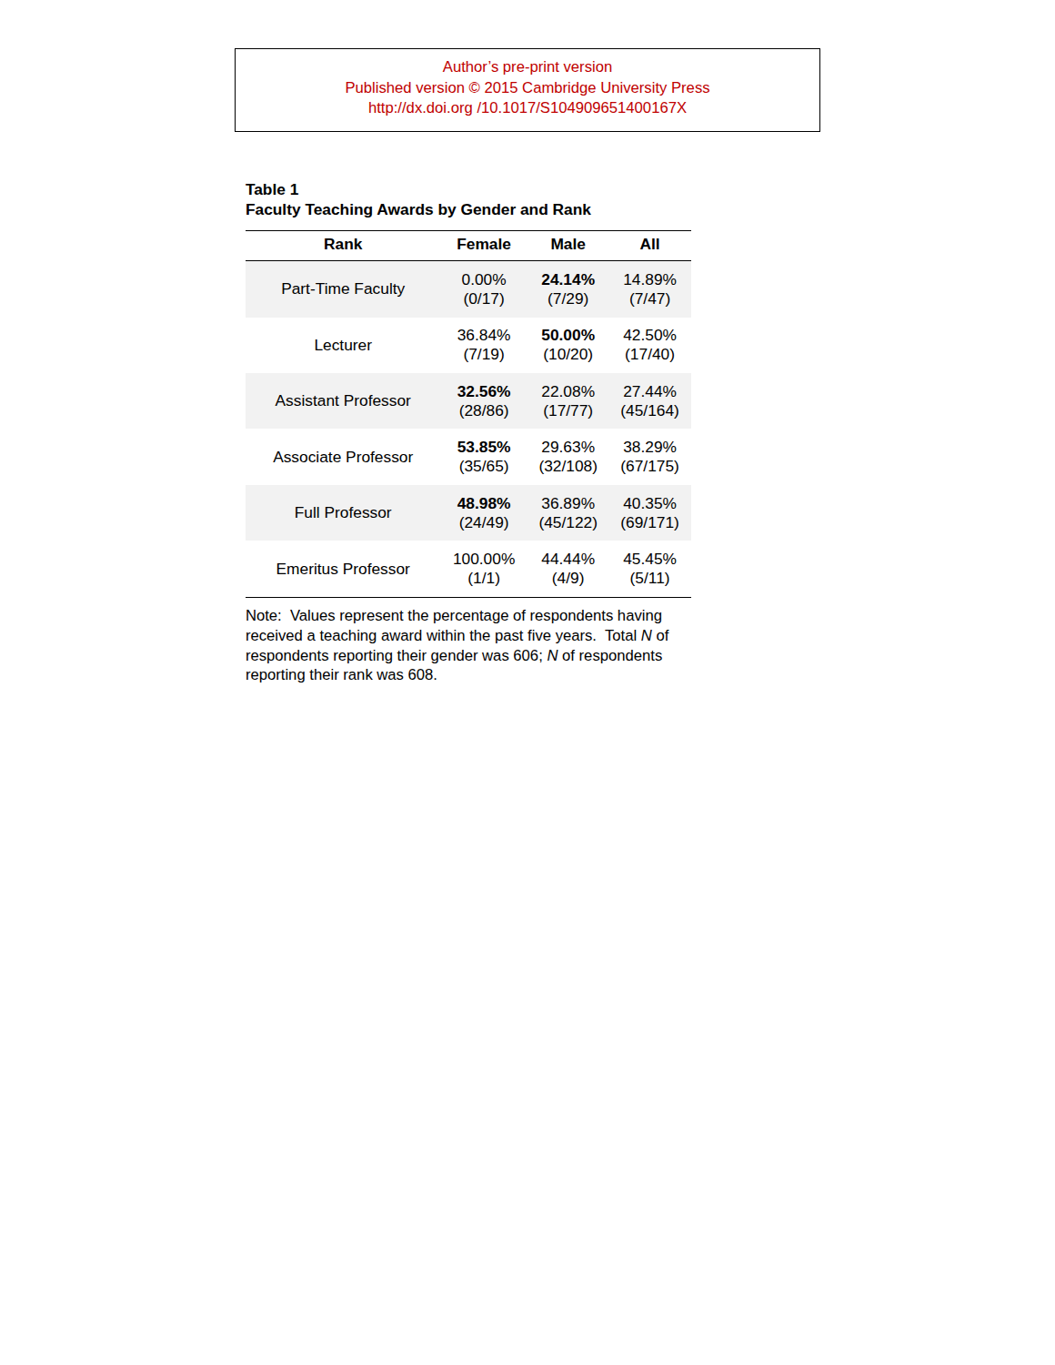Author’s pre-print version
Published version © 2015 Cambridge University Press
http://dx.doi.org /10.1017/S104909651400167X
Table 1
Faculty Teaching Awards by Gender and Rank
| Rank | Female | Male | All |
| --- | --- | --- | --- |
| Part-Time Faculty | 0.00% (0/17) | 24.14% (7/29) | 14.89% (7/47) |
| Lecturer | 36.84% (7/19) | 50.00% (10/20) | 42.50% (17/40) |
| Assistant Professor | 32.56% (28/86) | 22.08% (17/77) | 27.44% (45/164) |
| Associate Professor | 53.85% (35/65) | 29.63% (32/108) | 38.29% (67/175) |
| Full Professor | 48.98% (24/49) | 36.89% (45/122) | 40.35% (69/171) |
| Emeritus Professor | 100.00% (1/1) | 44.44% (4/9) | 45.45% (5/11) |
Note: Values represent the percentage of respondents having received a teaching award within the past five years. Total N of respondents reporting their gender was 606; N of respondents reporting their rank was 608.